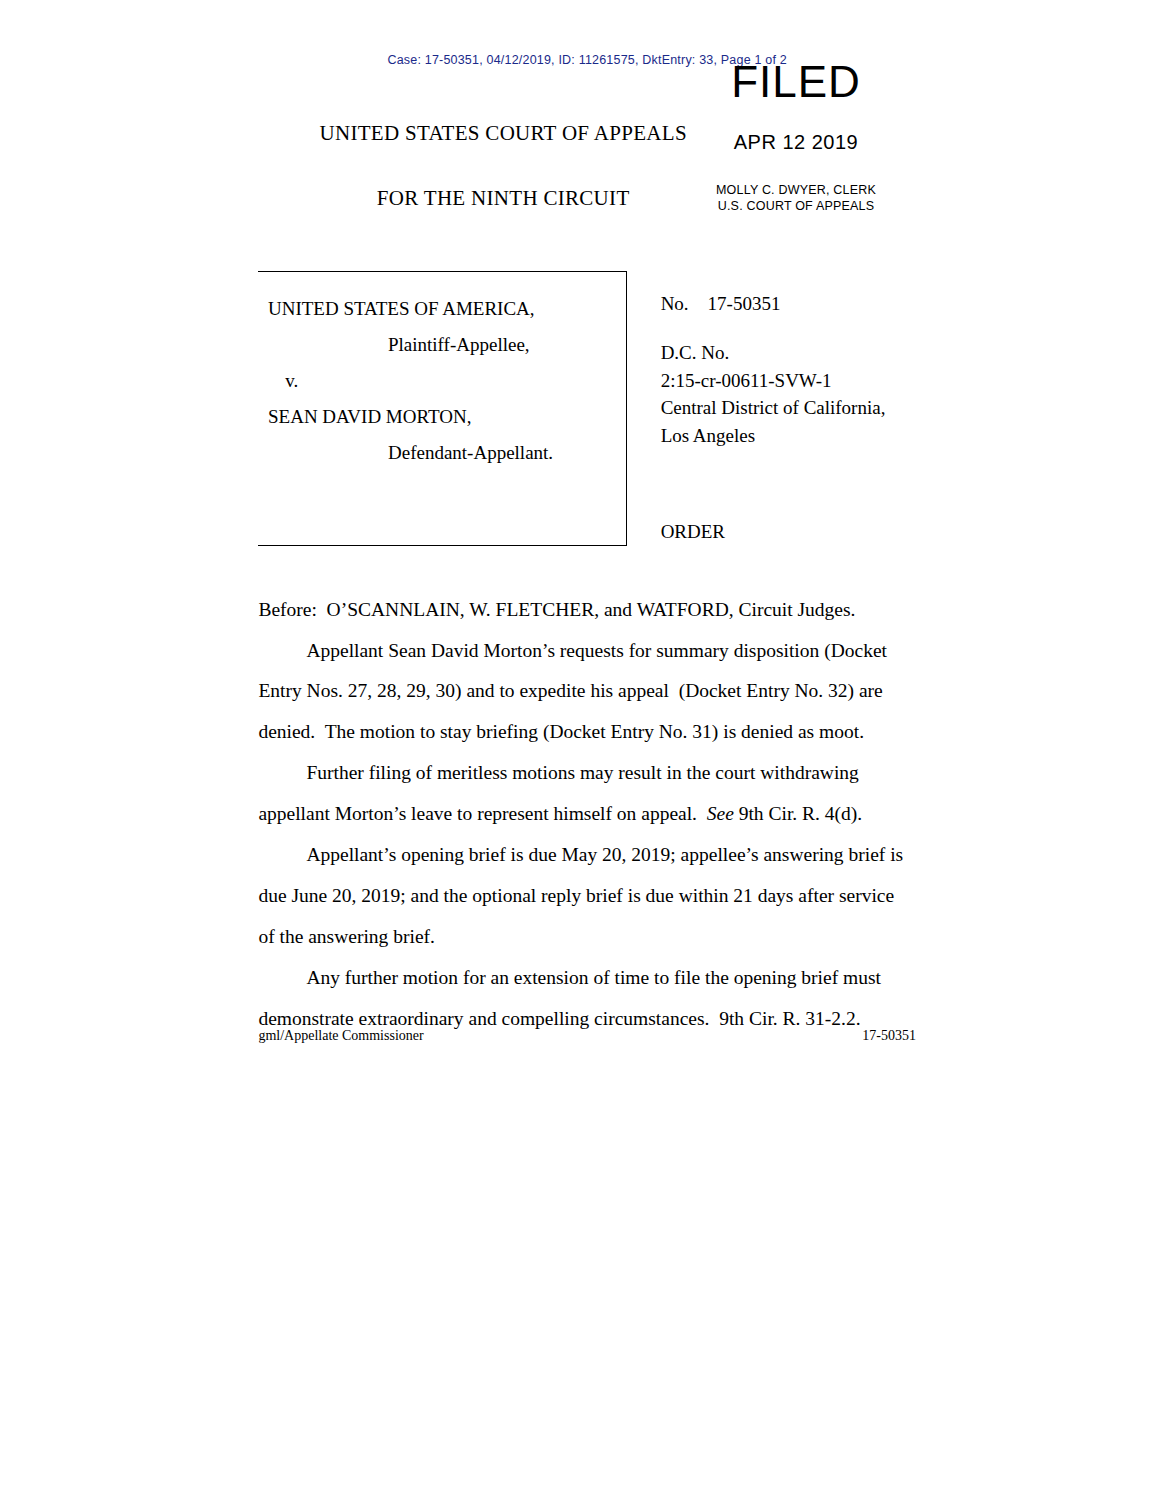Case: 17-50351, 04/12/2019, ID: 11261575, DktEntry: 33, Page 1 of 2
FILED
APR 12 2019
MOLLY C. DWYER, CLERK
U.S. COURT OF APPEALS
UNITED STATES COURT OF APPEALS
FOR THE NINTH CIRCUIT
| UNITED STATES OF AMERICA, Plaintiff-Appellee, v. SEAN DAVID MORTON, Defendant-Appellant. | No. 17-50351 D.C. No. 2:15-cr-00611-SVW-1 Central District of California, Los Angeles ORDER |
Before: O’SCANNLAIN, W. FLETCHER, and WATFORD, Circuit Judges.
Appellant Sean David Morton’s requests for summary disposition (Docket
Entry Nos. 27, 28, 29, 30) and to expedite his appeal (Docket Entry No. 32) are
denied. The motion to stay briefing (Docket Entry No. 31) is denied as moot.
Further filing of meritless motions may result in the court withdrawing
appellant Morton’s leave to represent himself on appeal. See 9th Cir. R. 4(d).
Appellant’s opening brief is due May 20, 2019; appellee’s answering brief is
due June 20, 2019; and the optional reply brief is due within 21 days after service
of the answering brief.
Any further motion for an extension of time to file the opening brief must
demonstrate extraordinary and compelling circumstances. 9th Cir. R. 31-2.2.
gml/Appellate Commissioner 17-50351